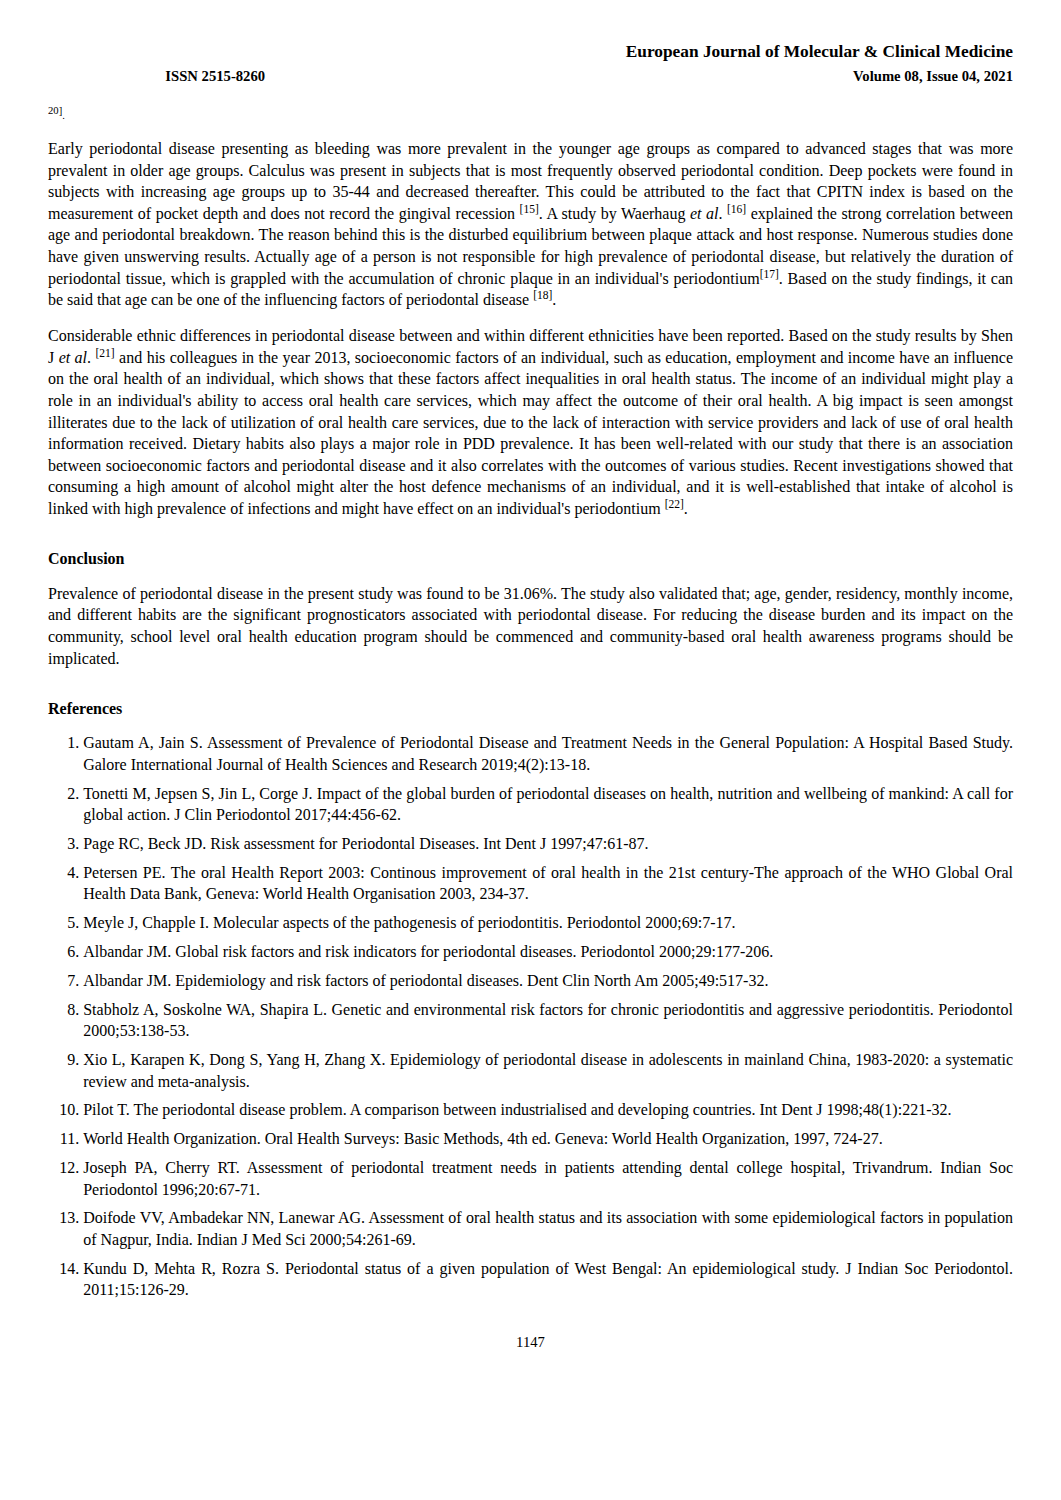European Journal of Molecular & Clinical Medicine
ISSN 2515-8260 Volume 08, Issue 04, 2021
20].
Early periodontal disease presenting as bleeding was more prevalent in the younger age groups as compared to advanced stages that was more prevalent in older age groups. Calculus was present in subjects that is most frequently observed periodontal condition. Deep pockets were found in subjects with increasing age groups up to 35-44 and decreased thereafter. This could be attributed to the fact that CPITN index is based on the measurement of pocket depth and does not record the gingival recession [15]. A study by Waerhaug et al. [16] explained the strong correlation between age and periodontal breakdown. The reason behind this is the disturbed equilibrium between plaque attack and host response. Numerous studies done have given unswerving results. Actually age of a person is not responsible for high prevalence of periodontal disease, but relatively the duration of periodontal tissue, which is grappled with the accumulation of chronic plaque in an individual's periodontium[17]. Based on the study findings, it can be said that age can be one of the influencing factors of periodontal disease [18].
Considerable ethnic differences in periodontal disease between and within different ethnicities have been reported. Based on the study results by Shen J et al. [21] and his colleagues in the year 2013, socioeconomic factors of an individual, such as education, employment and income have an influence on the oral health of an individual, which shows that these factors affect inequalities in oral health status. The income of an individual might play a role in an individual's ability to access oral health care services, which may affect the outcome of their oral health. A big impact is seen amongst illiterates due to the lack of utilization of oral health care services, due to the lack of interaction with service providers and lack of use of oral health information received. Dietary habits also plays a major role in PDD prevalence. It has been well-related with our study that there is an association between socioeconomic factors and periodontal disease and it also correlates with the outcomes of various studies. Recent investigations showed that consuming a high amount of alcohol might alter the host defence mechanisms of an individual, and it is well-established that intake of alcohol is linked with high prevalence of infections and might have effect on an individual's periodontium [22].
Conclusion
Prevalence of periodontal disease in the present study was found to be 31.06%. The study also validated that; age, gender, residency, monthly income, and different habits are the significant prognosticators associated with periodontal disease. For reducing the disease burden and its impact on the community, school level oral health education program should be commenced and community-based oral health awareness programs should be implicated.
References
Gautam A, Jain S. Assessment of Prevalence of Periodontal Disease and Treatment Needs in the General Population: A Hospital Based Study. Galore International Journal of Health Sciences and Research 2019;4(2):13-18.
Tonetti M, Jepsen S, Jin L, Corge J. Impact of the global burden of periodontal diseases on health, nutrition and wellbeing of mankind: A call for global action. J Clin Periodontol 2017;44:456-62.
Page RC, Beck JD. Risk assessment for Periodontal Diseases. Int Dent J 1997;47:61-87.
Petersen PE. The oral Health Report 2003: Continous improvement of oral health in the 21st century-The approach of the WHO Global Oral Health Data Bank, Geneva: World Health Organisation 2003, 234-37.
Meyle J, Chapple I. Molecular aspects of the pathogenesis of periodontitis. Periodontol 2000;69:7-17.
Albandar JM. Global risk factors and risk indicators for periodontal diseases. Periodontol 2000;29:177-206.
Albandar JM. Epidemiology and risk factors of periodontal diseases. Dent Clin North Am 2005;49:517-32.
Stabholz A, Soskolne WA, Shapira L. Genetic and environmental risk factors for chronic periodontitis and aggressive periodontitis. Periodontol 2000;53:138-53.
Xio L, Karapen K, Dong S, Yang H, Zhang X. Epidemiology of periodontal disease in adolescents in mainland China, 1983-2020: a systematic review and meta-analysis.
Pilot T. The periodontal disease problem. A comparison between industrialised and developing countries. Int Dent J 1998;48(1):221-32.
World Health Organization. Oral Health Surveys: Basic Methods, 4th ed. Geneva: World Health Organization, 1997, 724-27.
Joseph PA, Cherry RT. Assessment of periodontal treatment needs in patients attending dental college hospital, Trivandrum. Indian Soc Periodontol 1996;20:67-71.
Doifode VV, Ambadekar NN, Lanewar AG. Assessment of oral health status and its association with some epidemiological factors in population of Nagpur, India. Indian J Med Sci 2000;54:261-69.
Kundu D, Mehta R, Rozra S. Periodontal status of a given population of West Bengal: An epidemiological study. J Indian Soc Periodontol. 2011;15:126-29.
1147